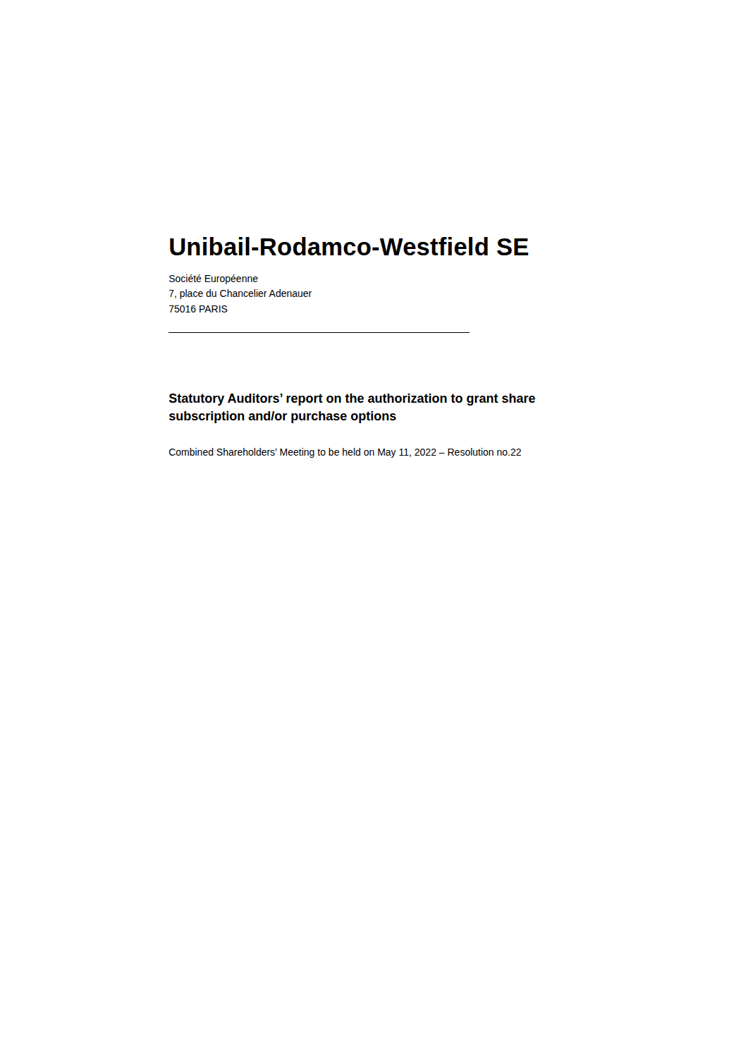Unibail-Rodamco-Westfield SE
Société Européenne
7, place du Chancelier Adenauer
75016 PARIS
Statutory Auditors’ report on the authorization to grant share subscription and/or purchase options
Combined Shareholders’ Meeting to be held on May 11, 2022 – Resolution no.22